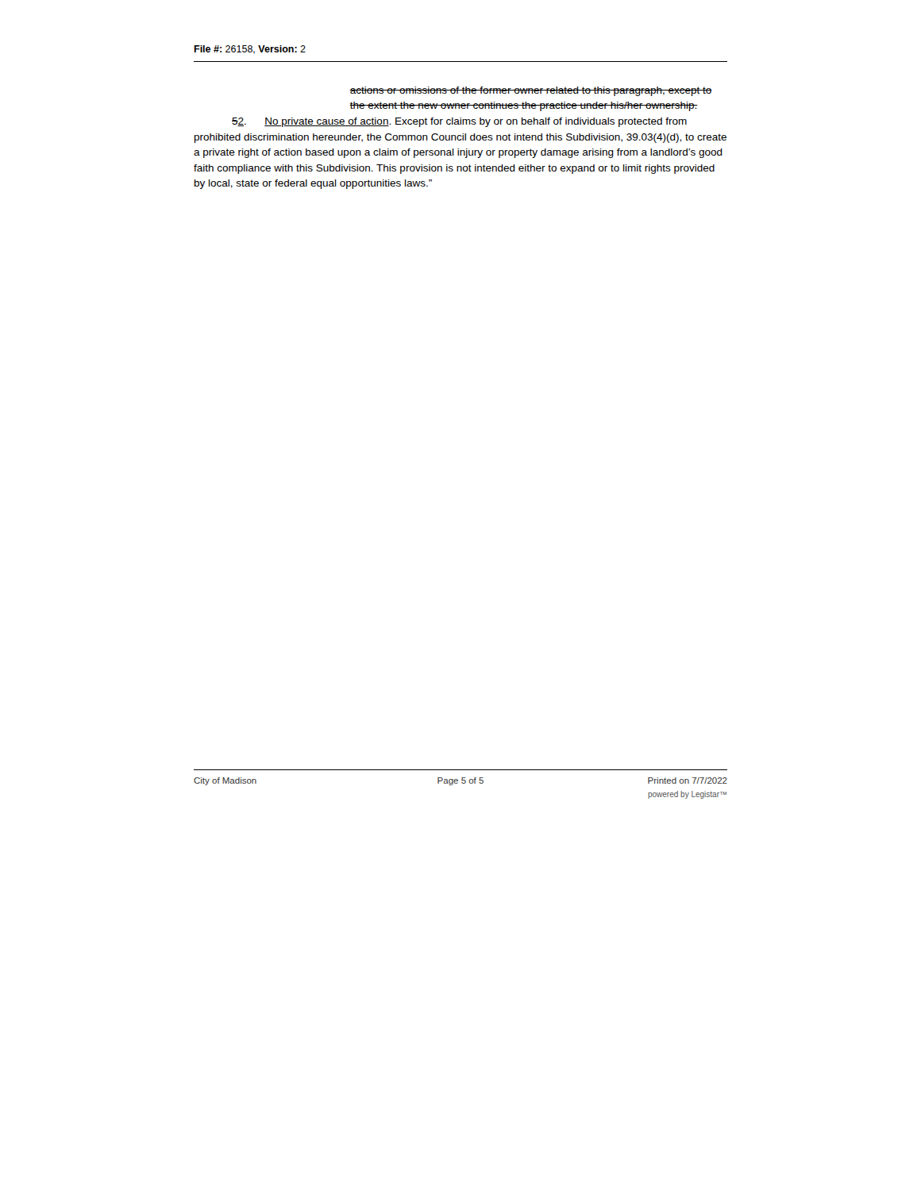File #: 26158, Version: 2
actions or omissions of the former owner related to this paragraph, except to the extent the new owner continues the practice under his/her ownership.
52. No private cause of action. Except for claims by or on behalf of individuals protected from prohibited discrimination hereunder, the Common Council does not intend this Subdivision, 39.03(4)(d), to create a private right of action based upon a claim of personal injury or property damage arising from a landlord’s good faith compliance with this Subdivision. This provision is not intended either to expand or to limit rights provided by local, state or federal equal opportunities laws.”
City of Madison
Page 5 of 5
Printed on 7/7/2022 powered by Legistar™